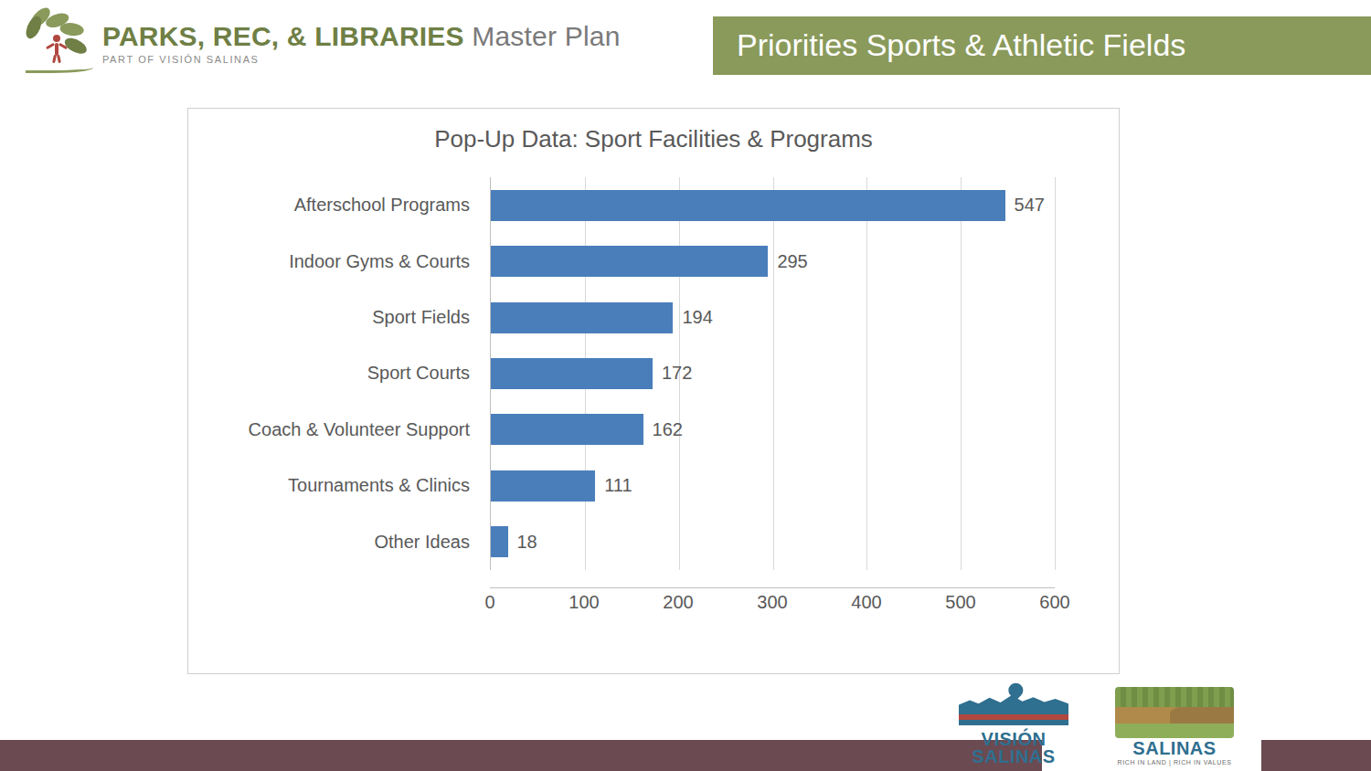PARKS, REC, & LIBRARIES Master Plan
Part of Visión Salinas
Priorities Sports & Athletic Fields
Pop-Up Data: Sport Facilities & Programs
Afterschool Programs
Indoor Gyms & Courts
Sport Fields
Sport Courts
Coach & Volunteer Support
Tournaments & Clinics
Other Ideas
547
295
194
172
162
111
18
0 100 200 300 400 500 600
VISIÓN
SALINAS
SALINAS
RICH IN LAND | RICH IN VALUES